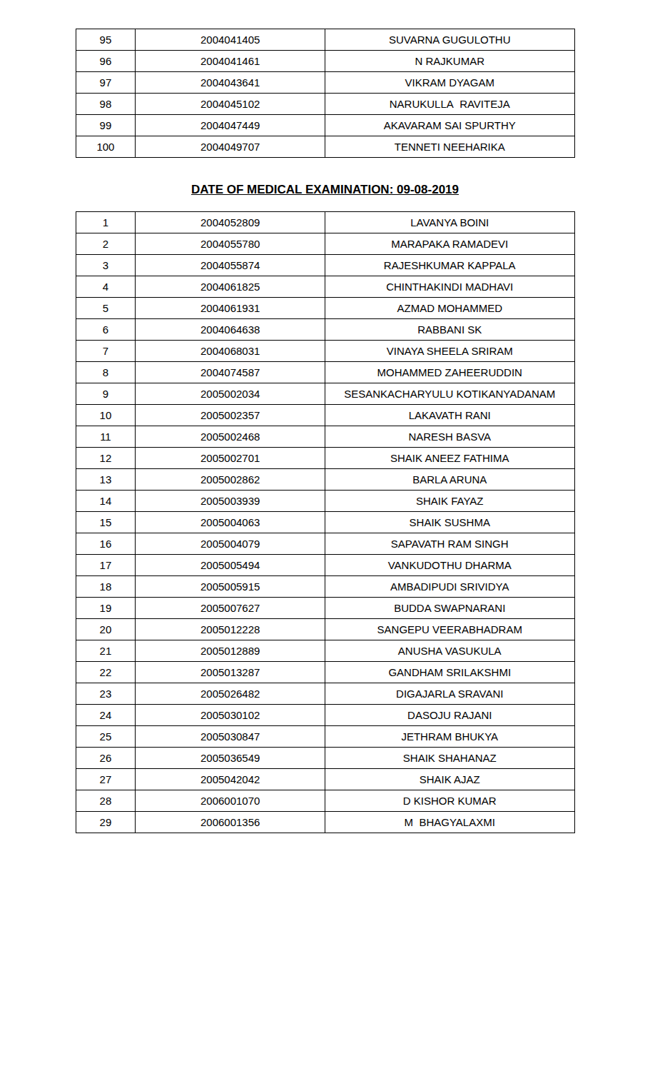| 95 | 2004041405 | SUVARNA GUGULOTHU |
| 96 | 2004041461 | N RAJKUMAR |
| 97 | 2004043641 | VIKRAM DYAGAM |
| 98 | 2004045102 | NARUKULLA RAVITEJA |
| 99 | 2004047449 | AKAVARAM SAI SPURTHY |
| 100 | 2004049707 | TENNETI NEEHARIKA |
DATE OF MEDICAL EXAMINATION: 09-08-2019
| 1 | 2004052809 | LAVANYA BOINI |
| 2 | 2004055780 | MARAPAKA RAMADEVI |
| 3 | 2004055874 | RAJESHKUMAR KAPPALA |
| 4 | 2004061825 | CHINTHAKINDI MADHAVI |
| 5 | 2004061931 | AZMAD MOHAMMED |
| 6 | 2004064638 | RABBANI SK |
| 7 | 2004068031 | VINAYA SHEELA SRIRAM |
| 8 | 2004074587 | MOHAMMED ZAHEERUDDIN |
| 9 | 2005002034 | SESANKACHARYULU KOTIKANYADANAM |
| 10 | 2005002357 | LAKAVATH RANI |
| 11 | 2005002468 | NARESH BASVA |
| 12 | 2005002701 | SHAIK ANEEZ FATHIMA |
| 13 | 2005002862 | BARLA ARUNA |
| 14 | 2005003939 | SHAIK FAYAZ |
| 15 | 2005004063 | SHAIK SUSHMA |
| 16 | 2005004079 | SAPAVATH RAM SINGH |
| 17 | 2005005494 | VANKUDOTHU DHARMA |
| 18 | 2005005915 | AMBADIPUDI SRIVIDYA |
| 19 | 2005007627 | BUDDA SWAPNARANI |
| 20 | 2005012228 | SANGEPU VEERABHADRAM |
| 21 | 2005012889 | ANUSHA VASUKULA |
| 22 | 2005013287 | GANDHAM SRILAKSHMI |
| 23 | 2005026482 | DIGAJARLA SRAVANI |
| 24 | 2005030102 | DASOJU RAJANI |
| 25 | 2005030847 | JETHRAM BHUKYA |
| 26 | 2005036549 | SHAIK SHAHANAZ |
| 27 | 2005042042 | SHAIK AJAZ |
| 28 | 2006001070 | D KISHOR KUMAR |
| 29 | 2006001356 | M BHAGYALAXMI |